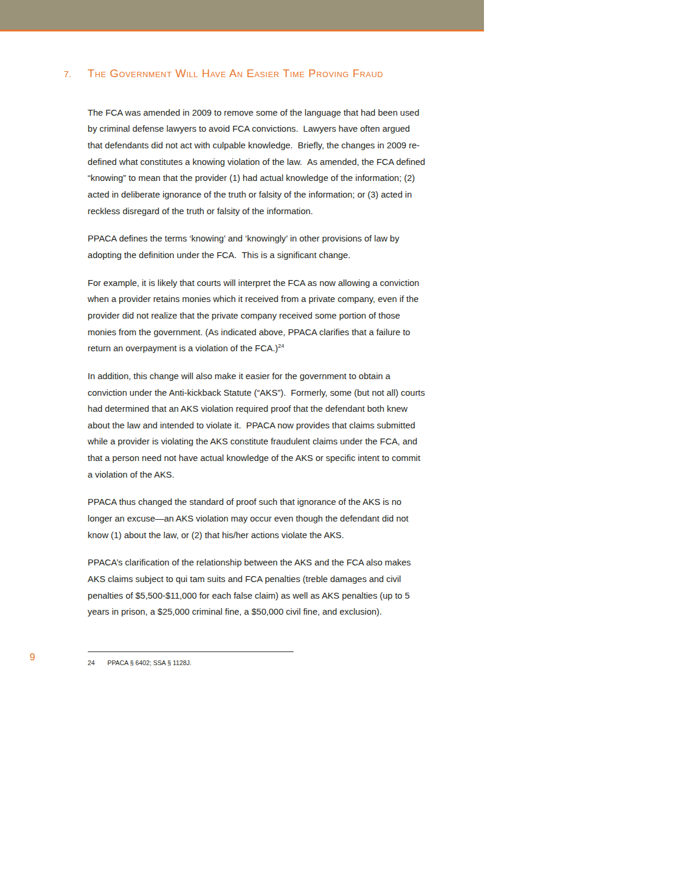7.
The Government Will Have An Easier Time Proving Fraud
The FCA was amended in 2009 to remove some of the language that had been used by criminal defense lawyers to avoid FCA convictions. Lawyers have often argued that defendants did not act with culpable knowledge. Briefly, the changes in 2009 re-defined what constitutes a knowing violation of the law. As amended, the FCA defined “knowing” to mean that the provider (1) had actual knowledge of the information; (2) acted in deliberate ignorance of the truth or falsity of the information; or (3) acted in reckless disregard of the truth or falsity of the information.
PPACA defines the terms ‘knowing’ and ‘knowingly’ in other provisions of law by adopting the definition under the FCA. This is a significant change.
For example, it is likely that courts will interpret the FCA as now allowing a conviction when a provider retains monies which it received from a private company, even if the provider did not realize that the private company received some portion of those monies from the government. (As indicated above, PPACA clarifies that a failure to return an overpayment is a violation of the FCA.)24
In addition, this change will also make it easier for the government to obtain a conviction under the Anti-kickback Statute (“AKS”). Formerly, some (but not all) courts had determined that an AKS violation required proof that the defendant both knew about the law and intended to violate it. PPACA now provides that claims submitted while a provider is violating the AKS constitute fraudulent claims under the FCA, and that a person need not have actual knowledge of the AKS or specific intent to commit a violation of the AKS.
PPACA thus changed the standard of proof such that ignorance of the AKS is no longer an excuse—an AKS violation may occur even though the defendant did not know (1) about the law, or (2) that his/her actions violate the AKS.
PPACA’s clarification of the relationship between the AKS and the FCA also makes AKS claims subject to qui tam suits and FCA penalties (treble damages and civil penalties of $5,500-$11,000 for each false claim) as well as AKS penalties (up to 5 years in prison, a $25,000 criminal fine, a $50,000 civil fine, and exclusion).
24 PPACA § 6402; SSA § 1128J.
9